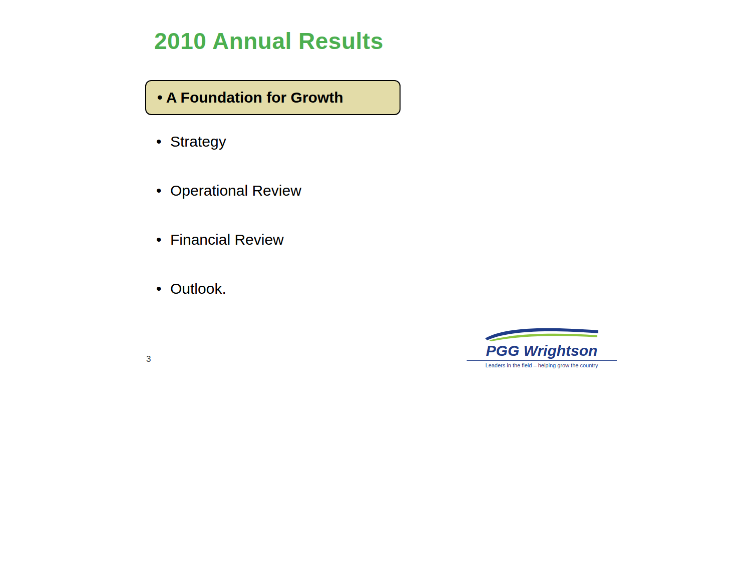2010 Annual Results
• A Foundation for Growth
Strategy
Operational Review
Financial Review
Outlook.
3
PGG Wrightson
Leaders in the field – helping grow the country